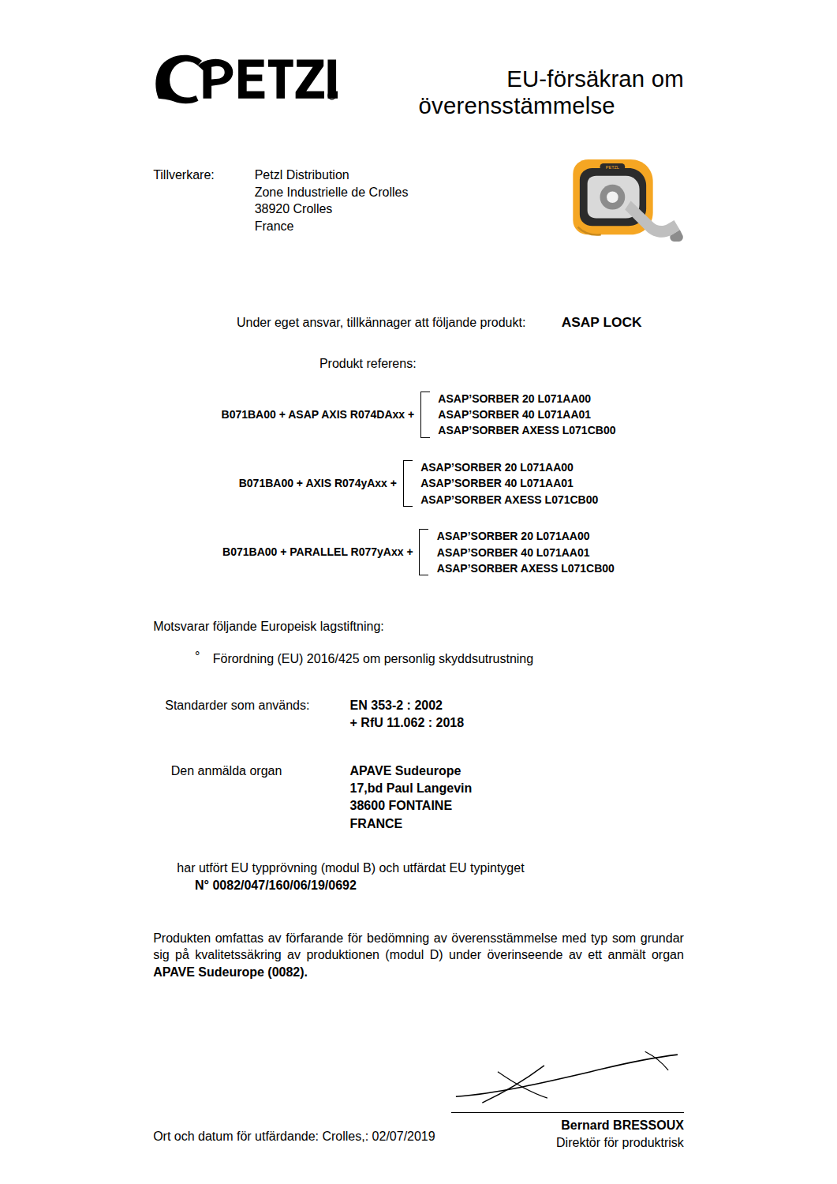R
EU-försäkran om överensstämmelse
Tillverkare:
Petzl Distribution
Zone Industrielle de Crolles
38920 Crolles
France
PETZL
Under eget ansvar, tillkännager att följande produkt:
ASAP LOCK
Produkt referens:
B071BA00 + ASAP AXIS R074DAxx +
ASAP’SORBER 20 L071AA00
ASAP’SORBER 40 L071AA01
ASAP’SORBER AXESS L071CB00
B071BA00 + AXIS R074yAxx +
ASAP’SORBER 20 L071AA00
ASAP’SORBER 40 L071AA01
ASAP’SORBER AXESS L071CB00
B071BA00 + PARALLEL R077yAxx +
ASAP’SORBER 20 L071AA00
ASAP’SORBER 40 L071AA01
ASAP’SORBER AXESS L071CB00
Motsvarar följande Europeisk lagstiftning:
Förordning (EU) 2016/425 om personlig skyddsutrustning
Standarder som används:
EN 353-2 : 2002
+ RfU 11.062 : 2018
Den anmälda organ
APAVE Sudeurope
17,bd Paul Langevin
38600 FONTAINE
FRANCE
har utfört EU typprövning (modul B) och utfärdat EU typintyget
N° 0082/047/160/06/19/0692
Produkten omfattas av förfarande för bedömning av överensstämmelse med typ som grundar sig på kvalitetssäkring av produktionen (modul D) under överinseende av ett anmält organ APAVE Sudeurope (0082).
Ort och datum för utfärdande: Crolles,: 02/07/2019
Bernard BRESSOUX
Direktör för produktrisk